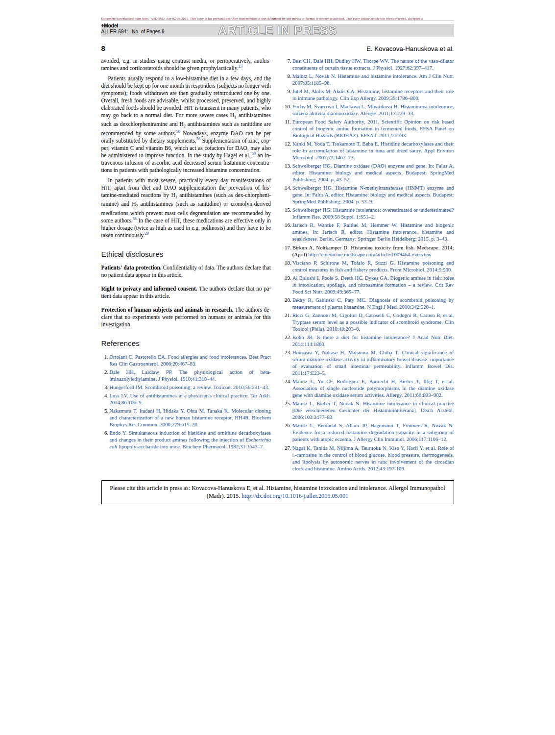Document downloaded from http://ASDASD, day 02/09/2015. This copy is for personal use. Any transmission of this document by any media or format is strictly prohibited. This early online article has been reviewed, accepted a
+Model
ALLER-694; No. of Pages 9
ARTICLE IN PRESS
8 E. Kovacova-Hanuskova et al.
avoided, e.g. in studies using contrast media, or perioperatively, antihistamines and corticosteroids should be given prophylactically.25
Patients usually respond to a low-histamine diet in a few days, and the diet should be kept up for one month in responders (subjects no longer with symptoms); foods withdrawn are then gradually reintroduced one by one. Overall, fresh foods are advisable, whilst processed, preserved, and highly elaborated foods should be avoided. HIT is transient in many patients, who may go back to a normal diet. For more severe cases H1 antihistamines such as dexchlorpheniramine and H2 antihistamines such as ranitidine are recommended by some authors.58 Nowadays, enzyme DAO can be per orally substituted by dietary supplements.56 Supplementation of zinc, copper, vitamin C and vitamin B6, which act as cofactors for DAO, may also be administered to improve function. In the study by Hagel et al.,59 an intravenous infusion of ascorbic acid decreased serum histamine concentrations in patients with pathologically increased histamine concentration.
In patients with most severe, practically every day manifestations of HIT, apart from diet and DAO supplementation the prevention of histamine-mediated reactions by H1 antihistamines (such as dex-chlorpheniramine) and H2 antihistamines (such as ranitidine) or cromolyn-derived medications which prevent mast cells degranulation are recommended by some authors.58 In the case of HIT, these medications are effective only in higher dosage (twice as high as used in e.g. pollinosis) and they have to be taken continuously.29
Ethical disclosures
Patients' data protection. Confidentiality of data. The authors declare that no patient data appear in this article.
Right to privacy and informed consent. The authors declare that no patient data appear in this article.
Protection of human subjects and animals in research. The authors declare that no experiments were performed on humans or animals for this investigation.
References
Ortolani C, Pastorello EA. Food allergies and food intolerances. Best Pract Res Clin Gastroenterol. 2006;20:467–83.
Dale HH, Laidlaw PP. The physiological action of beta-iminazolylethylamine. J Physiol. 1910;41:318–44.
Hungerford JM. Scombroid poisoning: a review. Toxicon. 2010;56:231–43.
Luss LV. Use of antihistamines in a physician's clinical practice. Ter Arkh. 2014;86:106–9.
Nakamura T, Itadani H, Hidaka Y, Ohta M, Tanaka K. Molecular cloning and characterization of a new human histamine receptor, HH4R. Biochem Biophys Res Commun. 2000;279:615–20.
Endo Y. Simultaneous induction of histidine and ornithine decarboxylases and changes in their product amines following the injection of Escherichia coli lipopolysaccharide into mice. Biochem Pharmacol. 1982;31:1643–7.
Best CH, Dale HH, Dudley HW, Thorpe WV. The nature of the vaso-dilator constituents of certain tissue extracts. J Physiol. 1927;62:397–417.
Maintz L, Novak N. Histamine and histamine intolerance. Am J Clin Nutr. 2007;85:1185–96.
Jutel M, Akdis M, Akdis CA. Histamine, histamine receptors and their role in immune pathology. Clin Exp Allergy. 2009;39:1786–800.
Fuchs M, Švarcová I, Macková L, Minaříková H. Histaminová intolerance, snížená aktivita diaminoxidázy. Alergie. 2011;13:229–33.
European Food Safety Authority, 2011. Scientific Opinion on risk based control of biogenic amine formation in fermented foods, EFSA Panel on Biological Hazards (BIOHAZ). EFSA J. 2011;9:2393.
Kanki M, Yoda T, Tsukamoto T, Baba E. Histidine decarboxylases and their role in accumulation of histamine in tuna and dried saury. Appl Environ Microbiol. 2007;73:1467–73.
Schwelberger HG. Diamine oxidase (DAO) enzyme and gene. In: Falus A, editor. Histamine: biology and medical aspects. Budapest: SpringMed Publishing; 2004. p. 43–52.
Schwelberger HG. Histamine N-methyltransferase (HNMT) enzyme and gene. In: Falus A, editor. Histamine: biology and medical aspects. Budapest: SpringMed Publishing; 2004. p. 53–9.
Schwelberger HG. Histamine intolerance: overestimated or underestimated? Inflamm Res. 2009;58 Suppl. 1:S51–2.
Jarisch R, Wantke F, Raithel M, Hemmer W. Histamine and biogenic amines. In: Jarisch R, editor. Histamine intolerance, histamine and seasickness. Berlin, Germany: Springer Berlin Heidelberg; 2015. p. 3–43.
Birkun A, Noltkamper D. Histamine toxicity from fish. Medscape. 2014;(April) http://emedicine.medscape.com/article/1009464-overview
Visciano P, Schirone M, Tofalo R, Suzzi G. Histamine poisoning and control measures in fish and fishery products. Front Microbiol. 2014;5:500.
Al Bulushi I, Poole S, Deeth HC, Dykes GA. Biogenic amines in fish: roles in intoxication, spoilage, and nitrosamine formation – a review. Crit Rev Food Sci Nutr. 2009;49:369–77.
Bédry R, Gabinski C, Paty MC. Diagnosis of scombroid poisoning by measurement of plasma histamine. N Engl J Med. 2000;342:520–1.
Ricci G, Zannoni M, Cigolini D, Caroselli C, Codogni R, Caruso B, et al. Tryptase serum level as a possible indicator of scombroid syndrome. Clin Toxicol (Phila). 2010;48:203–6.
Kohn JB. Is there a diet for histamine intolerance? J Acad Nutr Diet. 2014;114:1860.
Honzawa Y, Nakase H, Matsuura M, Chiba T. Clinical significance of serum diamine oxidase activity in inflammatory bowel disease: importance of evaluation of small intestinal permeability. Inflamm Bowel Dis. 2011;17:E23–5.
Maintz L, Yu CF, Rodríguez E, Baurecht H, Bieber T, Illig T, et al. Association of single nucleotide polymorphisms in the diamine oxidase gene with diamine oxidase serum activities. Allergy. 2011;66:893–902.
Maintz L, Bieber T, Novak N. Histamine intolerance in clinical practice [Die verschiedenen Gesichter der Histaminintoleranz]. Dtsch Ärztebl. 2006;103:3477–83.
Maintz L, Benfadal S, Allam JP, Hagemann T, Fimmers R, Novak N. Evidence for a reduced histamine degradation capacity in a subgroup of patients with atopic eczema. J Allergy Clin Immunol. 2006;117:1106–12.
Nagai K, Tanida M, Niijima A, Tsuruoka N, Kiso Y, Horii Y, et al. Role of l-carnosine in the control of blood glucose, blood pressure, thermogenesis, and lipolysis by autonomic nerves in rats: involvement of the circadian clock and histamine. Amino Acids. 2012;43:197-109.
Please cite this article in press as: Kovacova-Hanuskova E, et al. Histamine, histamine intoxication and intolerance. Allergol Immunopathol (Madr). 2015. http://dx.doi.org/10.1016/j.aller.2015.05.001